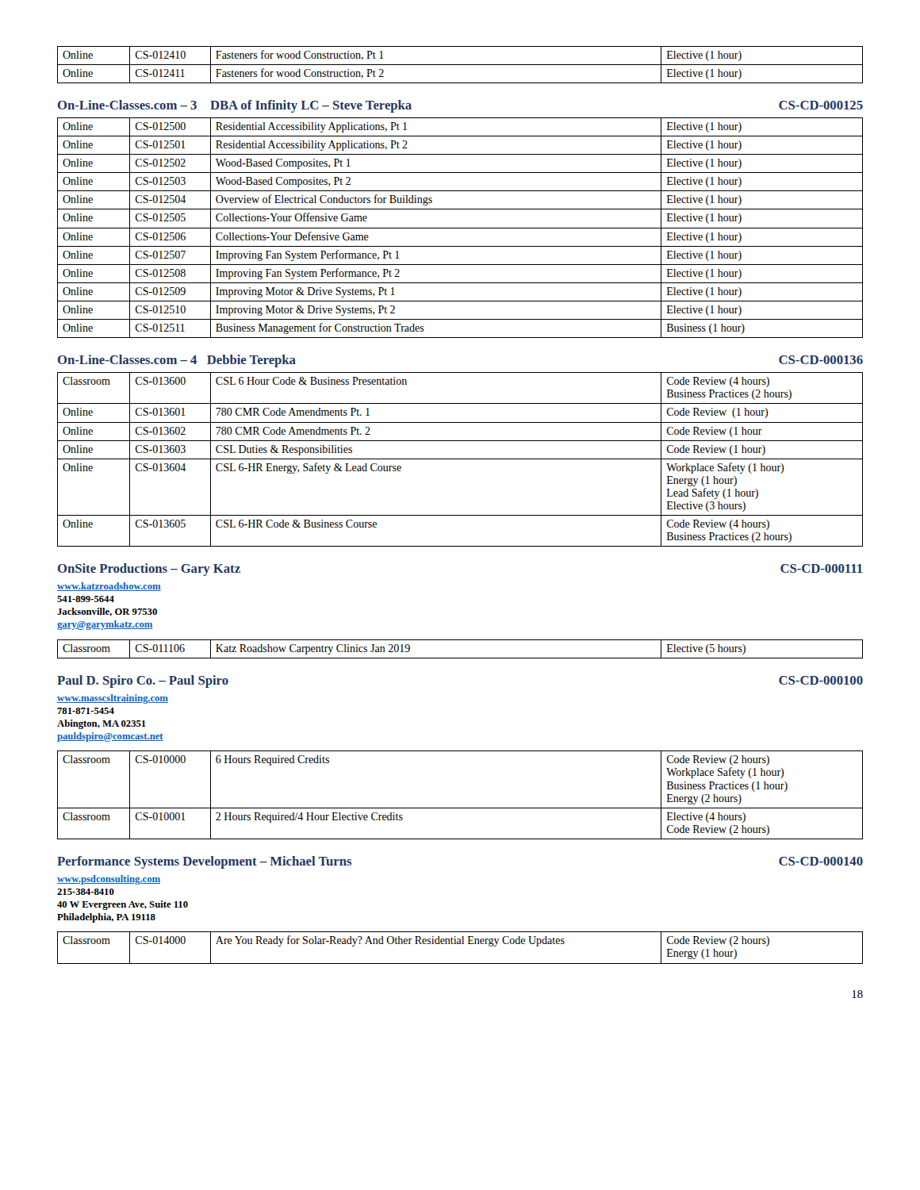| Online | CS-012410 | Fasteners for wood Construction, Pt 1 | Elective (1 hour) |
| Online | CS-012411 | Fasteners for wood Construction, Pt 2 | Elective (1 hour) |
On-Line-Classes.com – 3 DBA of Infinity LC – Steve Terepka CS-CD-000125
| Online | CS-012500 | Residential Accessibility Applications, Pt 1 | Elective (1 hour) |
| Online | CS-012501 | Residential Accessibility Applications, Pt 2 | Elective (1 hour) |
| Online | CS-012502 | Wood-Based Composites, Pt 1 | Elective (1 hour) |
| Online | CS-012503 | Wood-Based Composites, Pt 2 | Elective (1 hour) |
| Online | CS-012504 | Overview of Electrical Conductors for Buildings | Elective (1 hour) |
| Online | CS-012505 | Collections-Your Offensive Game | Elective (1 hour) |
| Online | CS-012506 | Collections-Your Defensive Game | Elective (1 hour) |
| Online | CS-012507 | Improving Fan System Performance, Pt 1 | Elective (1 hour) |
| Online | CS-012508 | Improving Fan System Performance, Pt 2 | Elective (1 hour) |
| Online | CS-012509 | Improving Motor & Drive Systems, Pt 1 | Elective (1 hour) |
| Online | CS-012510 | Improving Motor & Drive Systems, Pt 2 | Elective (1 hour) |
| Online | CS-012511 | Business Management for Construction Trades | Business (1 hour) |
On-Line-Classes.com – 4 Debbie Terepka CS-CD-000136
| Classroom | CS-013600 | CSL 6 Hour Code & Business Presentation | Code Review (4 hours) Business Practices (2 hours) |
| Online | CS-013601 | 780 CMR Code Amendments Pt. 1 | Code Review (1 hour) |
| Online | CS-013602 | 780 CMR Code Amendments Pt. 2 | Code Review (1 hour |
| Online | CS-013603 | CSL Duties & Responsibilities | Code Review (1 hour) |
| Online | CS-013604 | CSL 6-HR Energy, Safety & Lead Course | Workplace Safety (1 hour) Energy (1 hour) Lead Safety (1 hour) Elective (3 hours) |
| Online | CS-013605 | CSL 6-HR Code & Business Course | Code Review (4 hours) Business Practices (2 hours) |
OnSite Productions – Gary Katz CS-CD-000111
www.katzroadshow.com
541-899-5644
Jacksonville, OR 97530
gary@garymkatz.com
| Classroom | CS-011106 | Katz Roadshow Carpentry Clinics Jan 2019 | Elective (5 hours) |
Paul D. Spiro Co. – Paul Spiro CS-CD-000100
www.masscsltraining.com
781-871-5454
Abington, MA 02351
pauldspiro@comcast.net
| Classroom | CS-010000 | 6 Hours Required Credits | Code Review (2 hours) Workplace Safety (1 hour) Business Practices (1 hour) Energy (2 hours) |
| Classroom | CS-010001 | 2 Hours Required/4 Hour Elective Credits | Elective (4 hours) Code Review (2 hours) |
Performance Systems Development – Michael Turns CS-CD-000140
www.psdconsulting.com
215-384-8410
40 W Evergreen Ave, Suite 110
Philadelphia, PA 19118
| Classroom | CS-014000 | Are You Ready for Solar-Ready? And Other Residential Energy Code Updates | Code Review (2 hours) Energy (1 hour) |
18